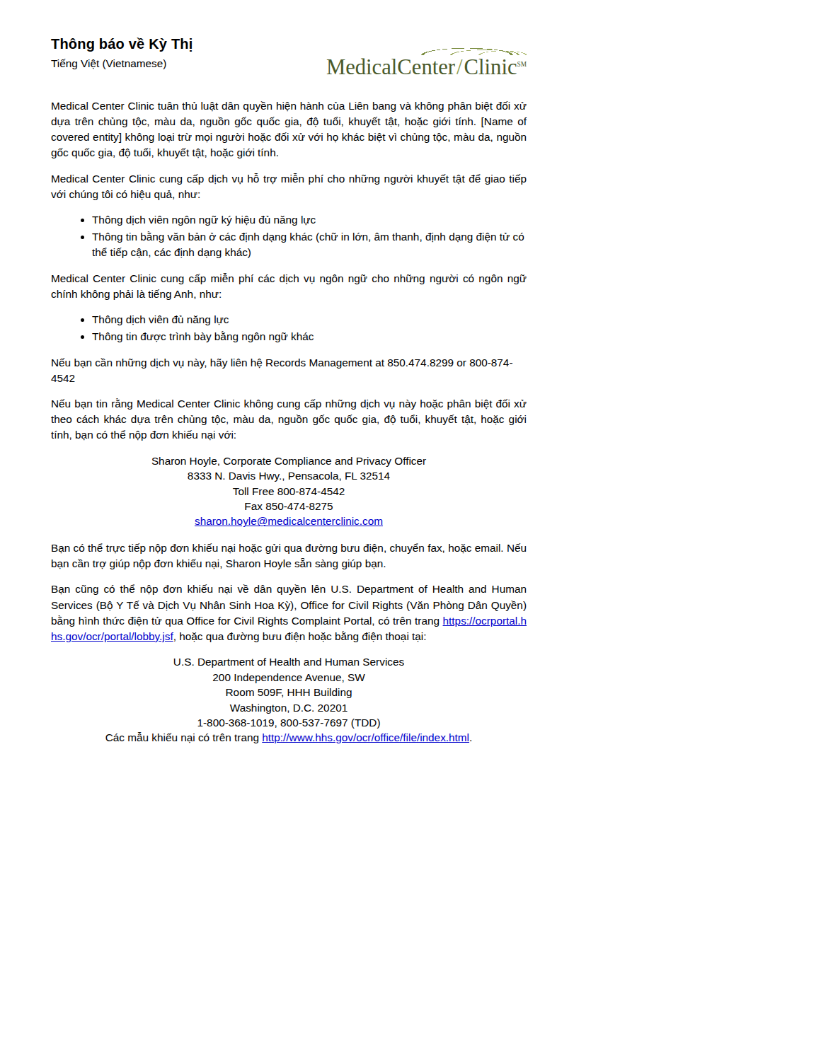Thông báo về Kỳ Thị
Tiếng Việt (Vietnamese)
MedicalCenter/ClinicSM
Medical Center Clinic tuân thủ luật dân quyền hiện hành của Liên bang và không phân biệt đối xử dựa trên chủng tộc, màu da, nguồn gốc quốc gia, độ tuổi, khuyết tật, hoặc giới tính. [Name of covered entity] không loại trừ mọi người hoặc đối xử với họ khác biệt vì chủng tộc, màu da, nguồn gốc quốc gia, độ tuổi, khuyết tật, hoặc giới tính.
Medical Center Clinic cung cấp dịch vụ hỗ trợ miễn phí cho những người khuyết tật để giao tiếp với chúng tôi có hiệu quả, như:
Thông dịch viên ngôn ngữ ký hiệu đủ năng lực
Thông tin bằng văn bản ở các định dạng khác (chữ in lớn, âm thanh, định dạng điện tử có thể tiếp cận, các định dạng khác)
Medical Center Clinic cung cấp miễn phí các dịch vụ ngôn ngữ cho những người có ngôn ngữ chính không phải là tiếng Anh, như:
Thông dịch viên đủ năng lực
Thông tin được trình bày bằng ngôn ngữ khác
Nếu bạn cần những dịch vụ này, hãy liên hệ Records Management at 850.474.8299 or 800-874-4542
Nếu bạn tin rằng Medical Center Clinic không cung cấp những dịch vụ này hoặc phân biệt đối xử theo cách khác dựa trên chủng tộc, màu da, nguồn gốc quốc gia, độ tuổi, khuyết tật, hoặc giới tính, bạn có thể nộp đơn khiếu nại với:
Sharon Hoyle, Corporate Compliance and Privacy Officer
8333 N. Davis Hwy., Pensacola, FL 32514
Toll Free 800-874-4542
Fax 850-474-8275
sharon.hoyle@medicalcenterclinic.com
Bạn có thể trực tiếp nộp đơn khiếu nại hoặc gửi qua đường bưu điện, chuyển fax, hoặc email. Nếu bạn cần trợ giúp nộp đơn khiếu nại, Sharon Hoyle sẵn sàng giúp bạn.
Bạn cũng có thể nộp đơn khiếu nại về dân quyền lên U.S. Department of Health and Human Services (Bộ Y Tế và Dịch Vụ Nhân Sinh Hoa Kỳ), Office for Civil Rights (Văn Phòng Dân Quyền) bằng hình thức điện tử qua Office for Civil Rights Complaint Portal, có trên trang https://ocrportal.hhs.gov/ocr/portal/lobby.jsf, hoặc qua đường bưu điện hoặc bằng điện thoại tại:
U.S. Department of Health and Human Services
200 Independence Avenue, SW
Room 509F, HHH Building
Washington, D.C. 20201
1-800-368-1019, 800-537-7697 (TDD)
Các mẫu khiếu nại có trên trang http://www.hhs.gov/ocr/office/file/index.html.